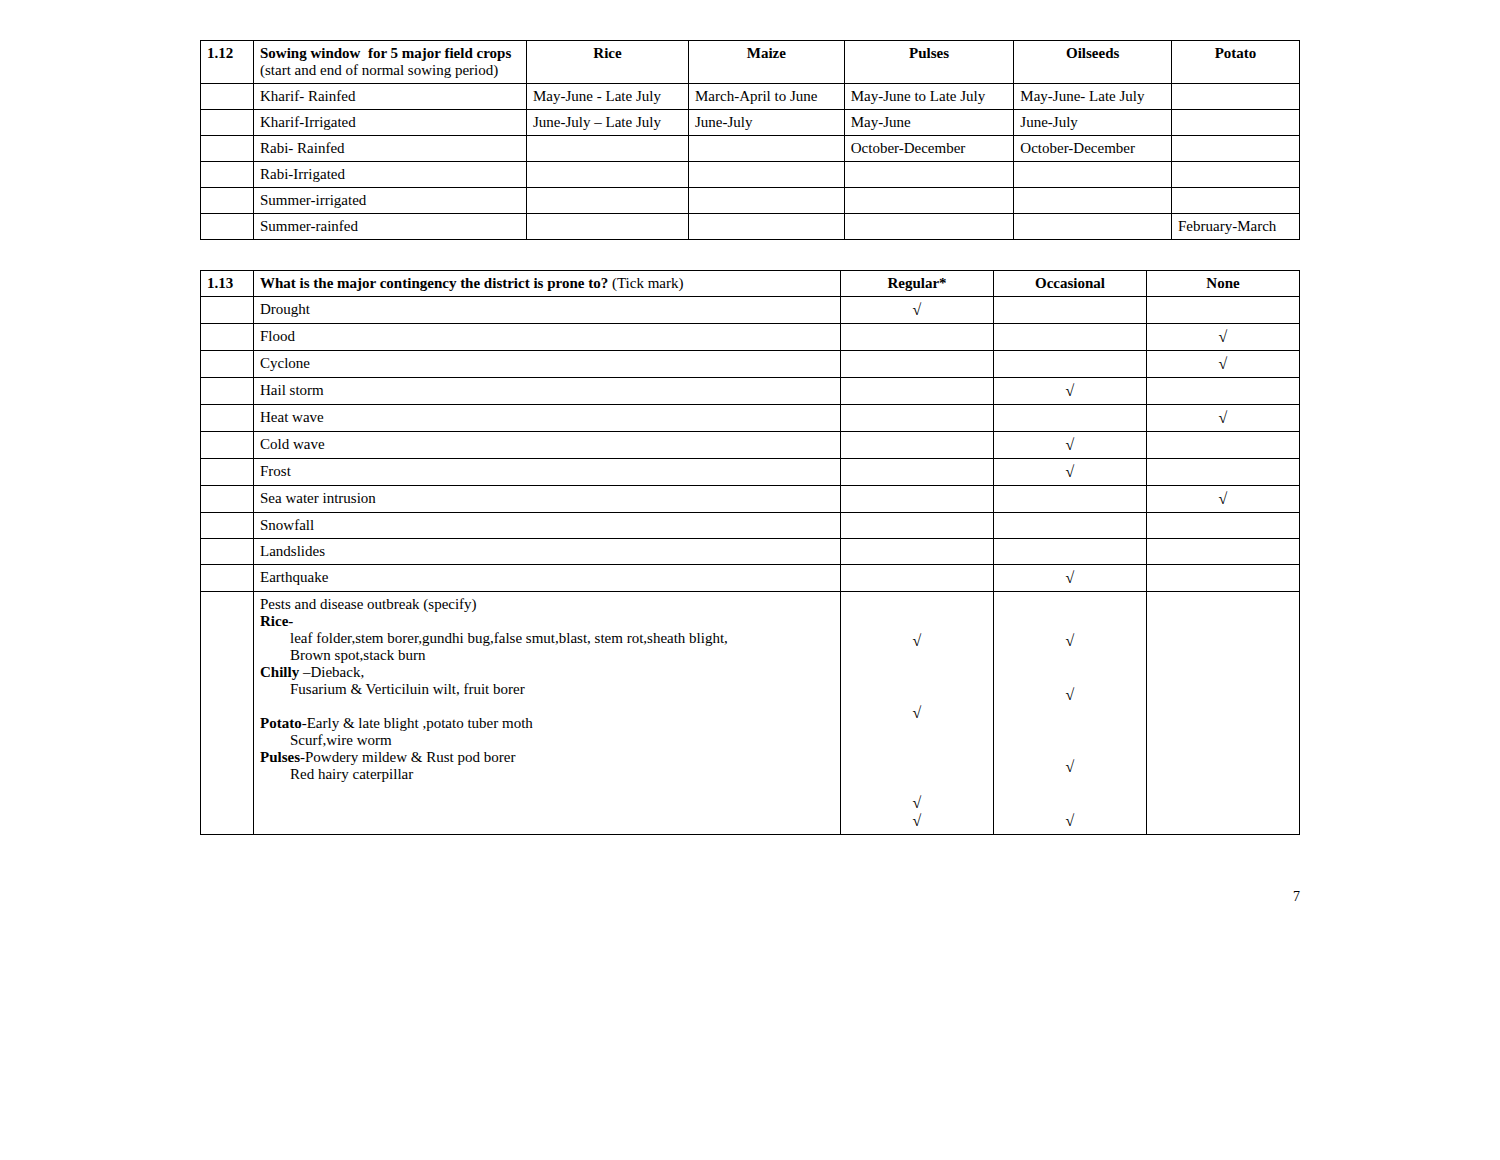| 1.12 | Sowing window for 5 major field crops (start and end of normal sowing period) | Rice | Maize | Pulses | Oilseeds | Potato |
| | Kharif- Rainfed | May-June - Late July | March-April to June | May-June to Late July | May-June- Late July | |
| | Kharif-Irrigated | June-July – Late July | June-July | May-June | June-July | |
| | Rabi- Rainfed | | | October-December | October-December | |
| | Rabi-Irrigated | | | | | |
| | Summer-irrigated | | | | | |
| | Summer-rainfed | | | | | February-March |
| 1.13 | What is the major contingency the district is prone to? (Tick mark) | Regular* | Occasional | None |
| | Drought | √ | | |
| | Flood | | | √ |
| | Cyclone | | | √ |
| | Hail storm | | √ | |
| | Heat wave | | | √ |
| | Cold wave | | √ | |
| | Frost | | √ | |
| | Sea water intrusion | | | √ |
| | Snowfall | | | |
| | Landslides | | | |
| | Earthquake | | √ | |
| | Pests and disease outbreak (specify) Rice- leaf folder,stem borer,gundhi bug,false smut,blast, stem rot,sheath blight, Brown spot,stack burn Chilly –Dieback, Fusarium & Verticiluin wilt, fruit borer Potato -Early & late blight ,potato tuber moth Scurf,wire worm Pulses -Powdery mildew & Rust pod borer Red hairy caterpillar | √ √ √ √ | √ √ √ √ | |
7